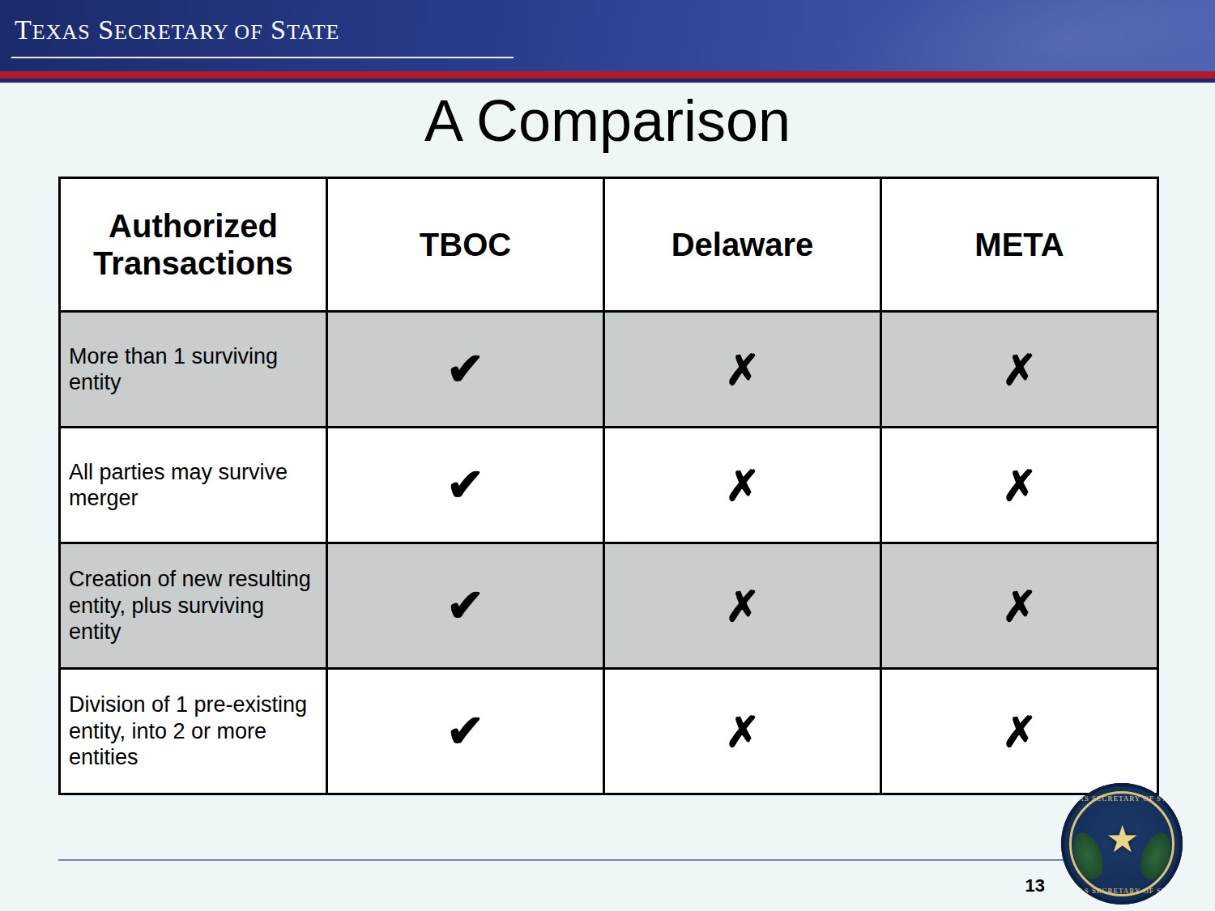TEXAS SECRETARY OF STATE
A Comparison
| Authorized Transactions | TBOC | Delaware | META |
| --- | --- | --- | --- |
| More than 1 surviving entity | ✔ | ✗ | ✗ |
| All parties may survive merger | ✔ | ✗ | ✗ |
| Creation of new resulting entity, plus surviving entity | ✔ | ✗ | ✗ |
| Division of 1 pre-existing entity, into 2 or more entities | ✔ | ✗ | ✗ |
13
TEXAS SECRETARY OF STATE
★
TEXAS SECRETARY OF STATE